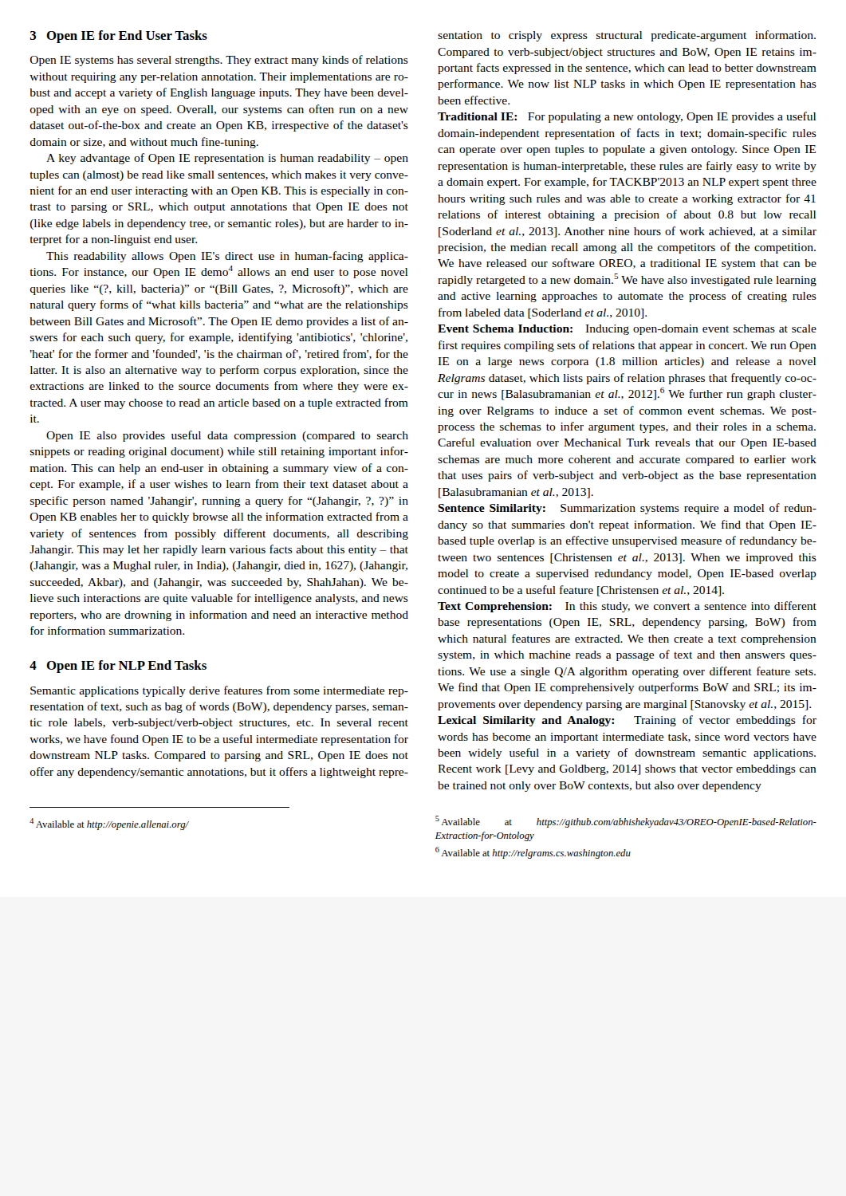3 Open IE for End User Tasks
Open IE systems has several strengths. They extract many kinds of relations without requiring any per-relation annotation. Their implementations are robust and accept a variety of English language inputs. They have been developed with an eye on speed. Overall, our systems can often run on a new dataset out-of-the-box and create an Open KB, irrespective of the dataset's domain or size, and without much fine-tuning.
A key advantage of Open IE representation is human readability – open tuples can (almost) be read like small sentences, which makes it very convenient for an end user interacting with an Open KB. This is especially in contrast to parsing or SRL, which output annotations that Open IE does not (like edge labels in dependency tree, or semantic roles), but are harder to interpret for a non-linguist end user.
This readability allows Open IE's direct use in human-facing applications. For instance, our Open IE demo4 allows an end user to pose novel queries like “(?, kill, bacteria)” or “(Bill Gates, ?, Microsoft)”, which are natural query forms of “what kills bacteria” and “what are the relationships between Bill Gates and Microsoft”. The Open IE demo provides a list of answers for each such query, for example, identifying 'antibiotics', 'chlorine', 'heat' for the former and 'founded', 'is the chairman of', 'retired from', for the latter. It is also an alternative way to perform corpus exploration, since the extractions are linked to the source documents from where they were extracted. A user may choose to read an article based on a tuple extracted from it.
Open IE also provides useful data compression (compared to search snippets or reading original document) while still retaining important information. This can help an end-user in obtaining a summary view of a concept. For example, if a user wishes to learn from their text dataset about a specific person named 'Jahangir', running a query for “(Jahangir, ?, ?)” in Open KB enables her to quickly browse all the information extracted from a variety of sentences from possibly different documents, all describing Jahangir. This may let her rapidly learn various facts about this entity – that (Jahangir, was a Mughal ruler, in India), (Jahangir, died in, 1627), (Jahangir, succeeded, Akbar), and (Jahangir, was succeeded by, ShahJahan). We believe such interactions are quite valuable for intelligence analysts, and news reporters, who are drowning in information and need an interactive method for information summarization.
4 Open IE for NLP End Tasks
Semantic applications typically derive features from some intermediate representation of text, such as bag of words (BoW), dependency parses, semantic role labels, verb-subject/verb-object structures, etc. In several recent works, we have found Open IE to be a useful intermediate representation for downstream NLP tasks. Compared to parsing and SRL, Open IE does not offer any dependency/semantic annotations, but it offers a lightweight representation to crisply express structural predicate-argument information. Compared to verb-subject/object structures and BoW, Open IE retains important facts expressed in the sentence, which can lead to better downstream performance. We now list NLP tasks in which Open IE representation has been effective.
Traditional IE: For populating a new ontology, Open IE provides a useful domain-independent representation of facts in text; domain-specific rules can operate over open tuples to populate a given ontology. Since Open IE representation is human-interpretable, these rules are fairly easy to write by a domain expert. For example, for TACKBP'2013 an NLP expert spent three hours writing such rules and was able to create a working extractor for 41 relations of interest obtaining a precision of about 0.8 but low recall [Soderland et al., 2013]. Another nine hours of work achieved, at a similar precision, the median recall among all the competitors of the competition. We have released our software OREO, a traditional IE system that can be rapidly retargeted to a new domain.5 We have also investigated rule learning and active learning approaches to automate the process of creating rules from labeled data [Soderland et al., 2010].
Event Schema Induction: Inducing open-domain event schemas at scale first requires compiling sets of relations that appear in concert. We run Open IE on a large news corpora (1.8 million articles) and release a novel Relgrams dataset, which lists pairs of relation phrases that frequently co-occur in news [Balasubramanian et al., 2012].6 We further run graph clustering over Relgrams to induce a set of common event schemas. We post-process the schemas to infer argument types, and their roles in a schema. Careful evaluation over Mechanical Turk reveals that our Open IE-based schemas are much more coherent and accurate compared to earlier work that uses pairs of verb-subject and verb-object as the base representation [Balasubramanian et al., 2013].
Sentence Similarity: Summarization systems require a model of redundancy so that summaries don't repeat information. We find that Open IE-based tuple overlap is an effective unsupervised measure of redundancy between two sentences [Christensen et al., 2013]. When we improved this model to create a supervised redundancy model, Open IE-based overlap continued to be a useful feature [Christensen et al., 2014].
Text Comprehension: In this study, we convert a sentence into different base representations (Open IE, SRL, dependency parsing, BoW) from which natural features are extracted. We then create a text comprehension system, in which machine reads a passage of text and then answers questions. We use a single Q/A algorithm operating over different feature sets. We find that Open IE comprehensively outperforms BoW and SRL; its improvements over dependency parsing are marginal [Stanovsky et al., 2015].
Lexical Similarity and Analogy: Training of vector embeddings for words has become an important intermediate task, since word vectors have been widely useful in a variety of downstream semantic applications. Recent work [Levy and Goldberg, 2014] shows that vector embeddings can be trained not only over BoW contexts, but also over dependency
4 Available at http://openie.allenai.org/
5 Available at https://github.com/abhishekyadav43/OREO-OpenIE-based-Relation-Extraction-for-Ontology
6 Available at http://relgrams.cs.washington.edu